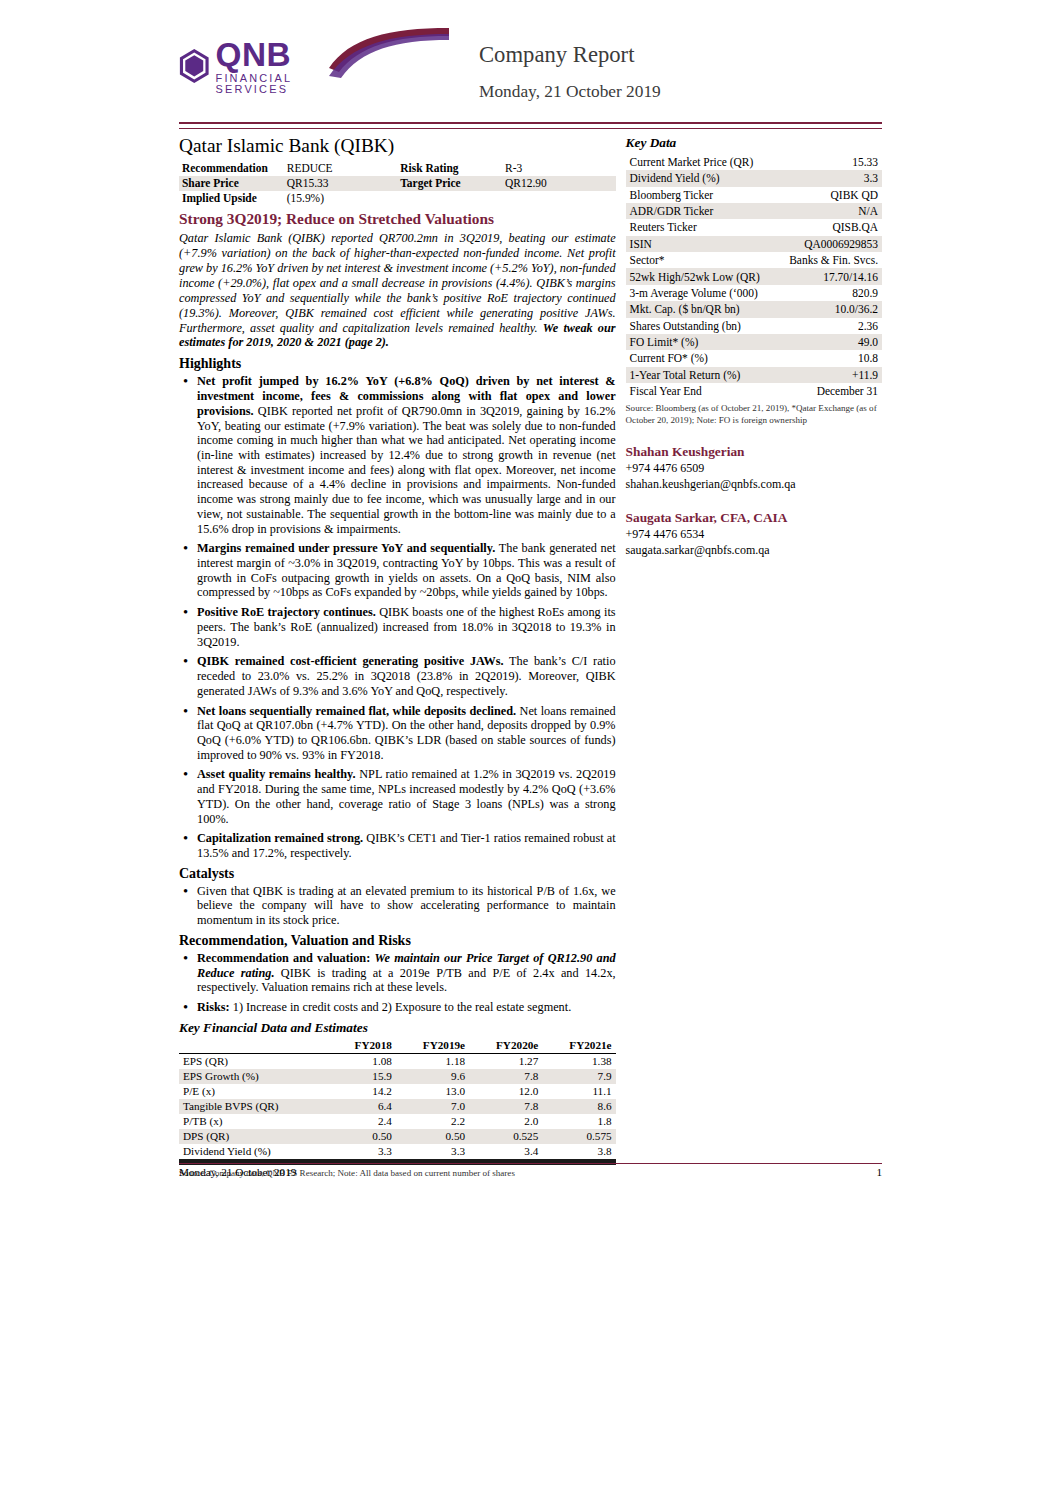QNB
FINANCIAL SERVICES
Company Report
Monday, 21 October 2019
Qatar Islamic Bank (QIBK)
| Recommendation | REDUCE | Risk Rating | R-3 |
| Share Price | QR15.33 | Target Price | QR12.90 |
| Implied Upside | (15.9%) | | |
Strong 3Q2019; Reduce on Stretched Valuations
Qatar Islamic Bank (QIBK) reported QR700.2mn in 3Q2019, beating our estimate (+7.9% variation) on the back of higher-than-expected non-funded income. Net profit grew by 16.2% YoY driven by net interest & investment income (+5.2% YoY), non-funded income (+29.0%), flat opex and a small decrease in provisions (4.4%). QIBK’s margins compressed YoY and sequentially while the bank’s positive RoE trajectory continued (19.3%). Moreover, QIBK remained cost efficient while generating positive JAWs. Furthermore, asset quality and capitalization levels remained healthy. We tweak our estimates for 2019, 2020 & 2021 (page 2).
Highlights
Net profit jumped by 16.2% YoY (+6.8% QoQ) driven by net interest & investment income, fees & commissions along with flat opex and lower provisions. QIBK reported net profit of QR790.0mn in 3Q2019, gaining by 16.2% YoY, beating our estimate (+7.9% variation). The beat was solely due to non-funded income coming in much higher than what we had anticipated. Net operating income (in-line with estimates) increased by 12.4% due to strong growth in revenue (net interest & investment income and fees) along with flat opex. Moreover, net income increased because of a 4.4% decline in provisions and impairments. Non-funded income was strong mainly due to fee income, which was unusually large and in our view, not sustainable. The sequential growth in the bottom-line was mainly due to a 15.6% drop in provisions & impairments.
Margins remained under pressure YoY and sequentially. The bank generated net interest margin of ~3.0% in 3Q2019, contracting YoY by 10bps. This was a result of growth in CoFs outpacing growth in yields on assets. On a QoQ basis, NIM also compressed by ~10bps as CoFs expanded by ~20bps, while yields gained by 10bps.
Positive RoE trajectory continues. QIBK boasts one of the highest RoEs among its peers. The bank’s RoE (annualized) increased from 18.0% in 3Q2018 to 19.3% in 3Q2019.
QIBK remained cost-efficient generating positive JAWs. The bank’s C/I ratio receded to 23.0% vs. 25.2% in 3Q2018 (23.8% in 2Q2019). Moreover, QIBK generated JAWs of 9.3% and 3.6% YoY and QoQ, respectively.
Net loans sequentially remained flat, while deposits declined. Net loans remained flat QoQ at QR107.0bn (+4.7% YTD). On the other hand, deposits dropped by 0.9% QoQ (+6.0% YTD) to QR106.6bn. QIBK’s LDR (based on stable sources of funds) improved to 90% vs. 93% in FY2018.
Asset quality remains healthy. NPL ratio remained at 1.2% in 3Q2019 vs. 2Q2019 and FY2018. During the same time, NPLs increased modestly by 4.2% QoQ (+3.6% YTD). On the other hand, coverage ratio of Stage 3 loans (NPLs) was a strong 100%.
Capitalization remained strong. QIBK’s CET1 and Tier-1 ratios remained robust at 13.5% and 17.2%, respectively.
Catalysts
Given that QIBK is trading at an elevated premium to its historical P/B of 1.6x, we believe the company will have to show accelerating performance to maintain momentum in its stock price.
Recommendation, Valuation and Risks
Recommendation and valuation: We maintain our Price Target of QR12.90 and Reduce rating. QIBK is trading at a 2019e P/TB and P/E of 2.4x and 14.2x, respectively. Valuation remains rich at these levels.
Risks: 1) Increase in credit costs and 2) Exposure to the real estate segment.
Key Financial Data and Estimates
| | FY2018 | FY2019e | FY2020e | FY2021e |
| --- | --- | --- | --- | --- |
| EPS (QR) | 1.08 | 1.18 | 1.27 | 1.38 |
| EPS Growth (%) | 15.9 | 9.6 | 7.8 | 7.9 |
| P/E (x) | 14.2 | 13.0 | 12.0 | 11.1 |
| Tangible BVPS (QR) | 6.4 | 7.0 | 7.8 | 8.6 |
| P/TB (x) | 2.4 | 2.2 | 2.0 | 1.8 |
| DPS (QR) | 0.50 | 0.50 | 0.525 | 0.575 |
| Dividend Yield (%) | 3.3 | 3.3 | 3.4 | 3.8 |
Source: Company data, QNB FS Research; Note: All data based on current number of shares
Key Data
| Current Market Price (QR) | 15.33 |
| Dividend Yield (%) | 3.3 |
| Bloomberg Ticker | QIBK QD |
| ADR/GDR Ticker | N/A |
| Reuters Ticker | QISB.QA |
| ISIN | QA0006929853 |
| Sector* | Banks & Fin. Svcs. |
| 52wk High/52wk Low (QR) | 17.70/14.16 |
| 3-m Average Volume (‘000) | 820.9 |
| Mkt. Cap. ($ bn/QR bn) | 10.0/36.2 |
| Shares Outstanding (bn) | 2.36 |
| FO Limit* (%) | 49.0 |
| Current FO* (%) | 10.8 |
| 1-Year Total Return (%) | +11.9 |
| Fiscal Year End | December 31 |
Source: Bloomberg (as of October 21, 2019), *Qatar Exchange (as of October 20, 2019); Note: FO is foreign ownership
Shahan Keushgerian
+974 4476 6509
shahan.keushgerian@qnbfs.com.qa
Saugata Sarkar, CFA, CAIA
+974 4476 6534
saugata.sarkar@qnbfs.com.qa
Monday, 21 October 2019
1